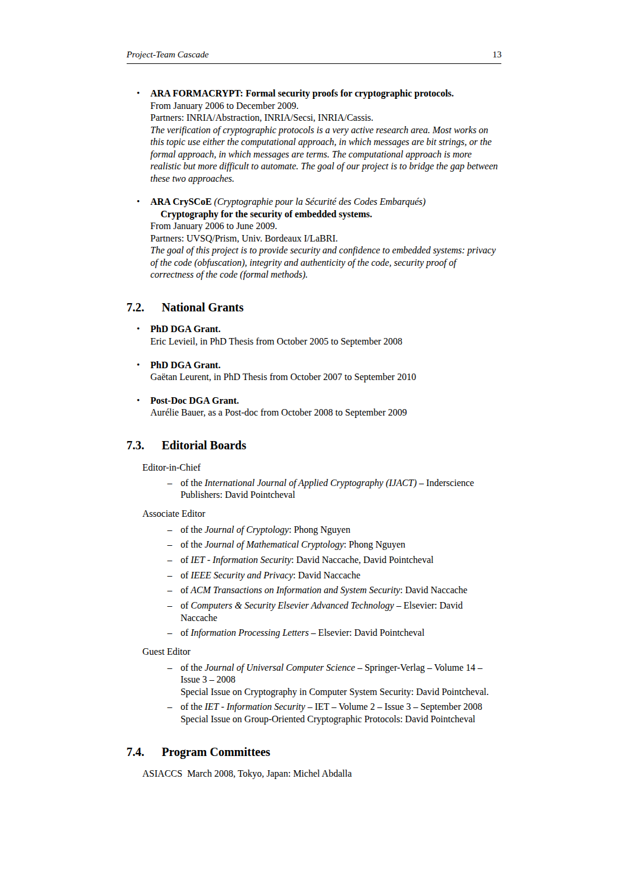Project-Team Cascade 13
ARA FORMACRYPT: Formal security proofs for cryptographic protocols.
From January 2006 to December 2009.
Partners: INRIA/Abstraction, INRIA/Secsi, INRIA/Cassis.
The verification of cryptographic protocols is a very active research area. Most works on this topic use either the computational approach, in which messages are bit strings, or the formal approach, in which messages are terms. The computational approach is more realistic but more difficult to automate. The goal of our project is to bridge the gap between these two approaches.
ARA CrySCoE (Cryptographie pour la Sécurité des Codes Embarqués)
Cryptography for the security of embedded systems.
From January 2006 to June 2009.
Partners: UVSQ/Prism, Univ. Bordeaux I/LaBRI.
The goal of this project is to provide security and confidence to embedded systems: privacy of the code (obfuscation), integrity and authenticity of the code, security proof of correctness of the code (formal methods).
7.2. National Grants
PhD DGA Grant.
Eric Levieil, in PhD Thesis from October 2005 to September 2008
PhD DGA Grant.
Gaëtan Leurent, in PhD Thesis from October 2007 to September 2010
Post-Doc DGA Grant.
Aurélie Bauer, as a Post-doc from October 2008 to September 2009
7.3. Editorial Boards
Editor-in-Chief
of the International Journal of Applied Cryptography (IJACT) – Inderscience Publishers: David Pointcheval
Associate Editor
of the Journal of Cryptology: Phong Nguyen
of the Journal of Mathematical Cryptology: Phong Nguyen
of IET - Information Security: David Naccache, David Pointcheval
of IEEE Security and Privacy: David Naccache
of ACM Transactions on Information and System Security: David Naccache
of Computers & Security Elsevier Advanced Technology – Elsevier: David Naccache
of Information Processing Letters – Elsevier: David Pointcheval
Guest Editor
of the Journal of Universal Computer Science – Springer-Verlag – Volume 14 – Issue 3 – 2008
Special Issue on Cryptography in Computer System Security: David Pointcheval.
of the IET - Information Security – IET – Volume 2 – Issue 3 – September 2008
Special Issue on Group-Oriented Cryptographic Protocols: David Pointcheval
7.4. Program Committees
ASIACCS March 2008, Tokyo, Japan: Michel Abdalla